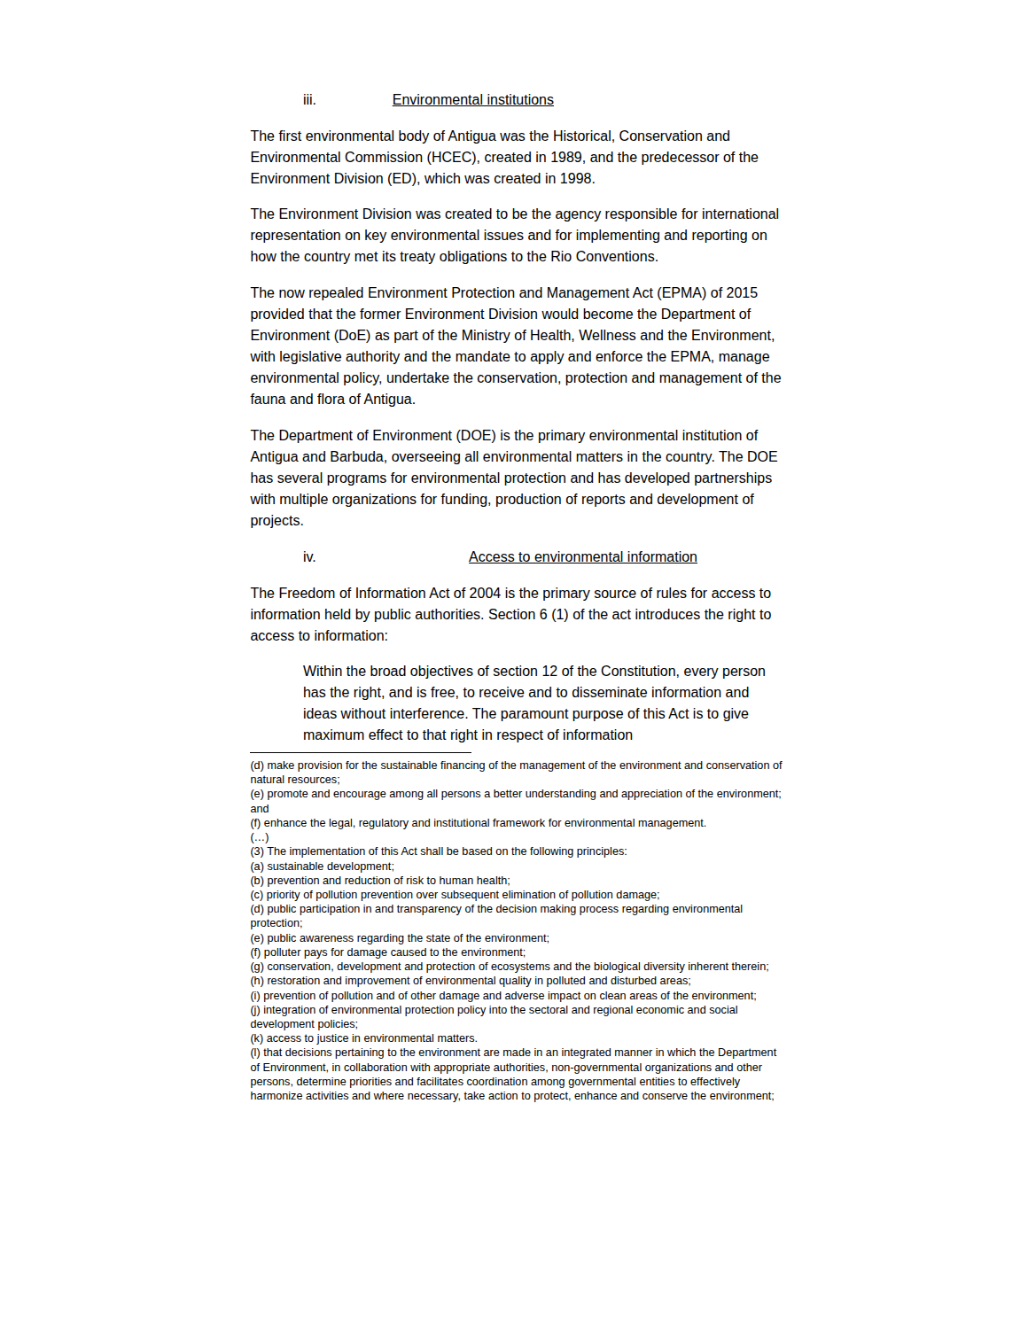iii. Environmental institutions
The first environmental body of Antigua was the Historical, Conservation and Environmental Commission (HCEC), created in 1989, and the predecessor of the Environment Division (ED), which was created in 1998.
The Environment Division was created to be the agency responsible for international representation on key environmental issues and for implementing and reporting on how the country met its treaty obligations to the Rio Conventions.
The now repealed Environment Protection and Management Act (EPMA) of 2015 provided that the former Environment Division would become the Department of Environment (DoE) as part of the Ministry of Health, Wellness and the Environment, with legislative authority and the mandate to apply and enforce the EPMA, manage environmental policy, undertake the conservation, protection and management of the fauna and flora of Antigua.
The Department of Environment (DOE) is the primary environmental institution of Antigua and Barbuda, overseeing all environmental matters in the country. The DOE has several programs for environmental protection and has developed partnerships with multiple organizations for funding, production of reports and development of projects.
iv. Access to environmental information
The Freedom of Information Act of 2004 is the primary source of rules for access to information held by public authorities. Section 6 (1) of the act introduces the right to access to information:
Within the broad objectives of section 12 of the Constitution, every person has the right, and is free, to receive and to disseminate information and ideas without interference. The paramount purpose of this Act is to give maximum effect to that right in respect of information
(d) make provision for the sustainable financing of the management of the environment and conservation of natural resources; (e) promote and encourage among all persons a better understanding and appreciation of the environment; and (f) enhance the legal, regulatory and institutional framework for environmental management. (…) (3) The implementation of this Act shall be based on the following principles: (a) sustainable development; (b) prevention and reduction of risk to human health; (c) priority of pollution prevention over subsequent elimination of pollution damage; (d) public participation in and transparency of the decision making process regarding environmental protection; (e) public awareness regarding the state of the environment; (f) polluter pays for damage caused to the environment; (g) conservation, development and protection of ecosystems and the biological diversity inherent therein; (h) restoration and improvement of environmental quality in polluted and disturbed areas; (i) prevention of pollution and of other damage and adverse impact on clean areas of the environment; (j) integration of environmental protection policy into the sectoral and regional economic and social development policies; (k) access to justice in environmental matters. (l) that decisions pertaining to the environment are made in an integrated manner in which the Department of Environment, in collaboration with appropriate authorities, non-governmental organizations and other persons, determine priorities and facilitates coordination among governmental entities to effectively harmonize activities and where necessary, take action to protect, enhance and conserve the environment;